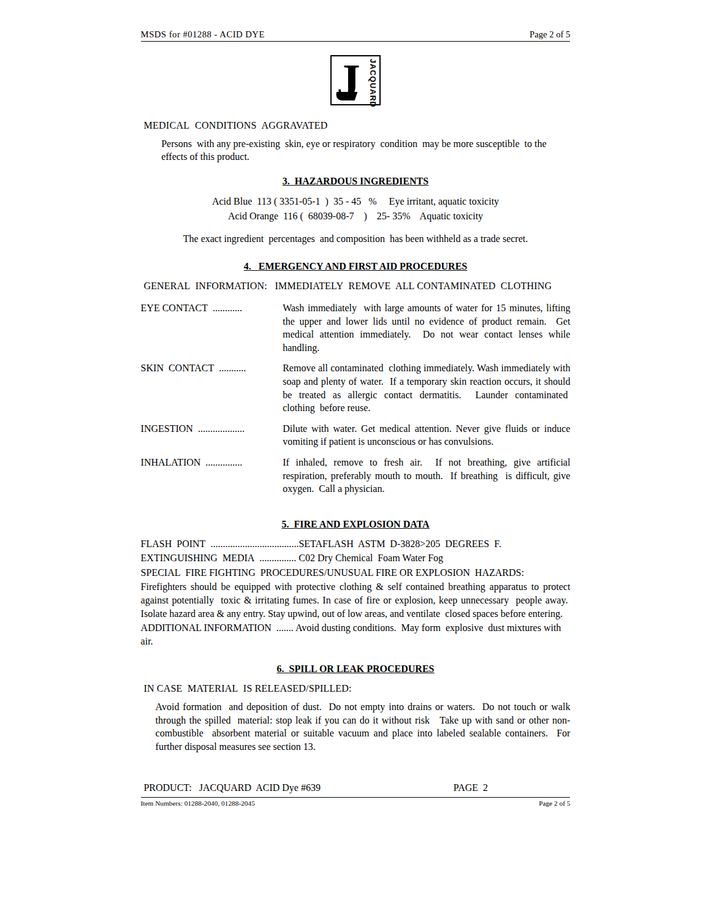MSDS for #01288 - ACID DYE
Page 2 of 5
J JACQUARD
MEDICAL CONDITIONS AGGRAVATED
Persons with any pre-existing skin, eye or respiratory condition may be more susceptible to the effects of this product.
3. HAZARDOUS INGREDIENTS
Acid Blue 113 ( 3351-05-1 ) 35 - 45 % Eye irritant, aquatic toxicity
Acid Orange 116 ( 68039-08-7 ) 25- 35% Aquatic toxicity
The exact ingredient percentages and composition has been withheld as a trade secret.
4. EMERGENCY AND FIRST AID PROCEDURES
GENERAL INFORMATION: IMMEDIATELY REMOVE ALL CONTAMINATED CLOTHING
| EYE CONTACT ............ | Wash immediately with large amounts of water for 15 minutes, lifting the upper and lower lids until no evidence of product remain. Get medical attention immediately. Do not wear contact lenses while handling. |
| SKIN CONTACT ........... | Remove all contaminated clothing immediately. Wash immediately with soap and plenty of water. If a temporary skin reaction occurs, it should be treated as allergic contact dermatitis. Launder contaminated clothing before reuse. |
| INGESTION ................... | Dilute with water. Get medical attention. Never give fluids or induce vomiting if patient is unconscious or has convulsions. |
| INHALATION ............... | If inhaled, remove to fresh air. If not breathing, give artificial respiration, preferably mouth to mouth. If breathing is difficult, give oxygen. Call a physician. |
5. FIRE AND EXPLOSION DATA
FLASH POINT .................................... SETAFLASH ASTM D-3828>205 DEGREES F.
EXTINGUISHING MEDIA ............... C02 Dry Chemical Foam Water Fog
SPECIAL FIRE FIGHTING PROCEDURES/UNUSUAL FIRE OR EXPLOSION HAZARDS:
Firefighters should be equipped with protective clothing & self contained breathing apparatus to protect against potentially toxic & irritating fumes. In case of fire or explosion, keep unnecessary people away. Isolate hazard area & any entry. Stay upwind, out of low areas, and ventilate closed spaces before entering.
ADDITIONAL INFORMATION ....... Avoid dusting conditions. May form explosive dust mixtures with air.
6. SPILL OR LEAK PROCEDURES
IN CASE MATERIAL IS RELEASED/SPILLED:
Avoid formation and deposition of dust. Do not empty into drains or waters. Do not touch or walk through the spilled material: stop leak if you can do it without risk Take up with sand or other non-combustible absorbent material or suitable vacuum and place into labeled sealable containers. For further disposal measures see section 13.
PRODUCT: JACQUARD ACID Dye #639
PAGE 2
Item Numbers: 01288-2040, 01288-2045
Page 2 of 5